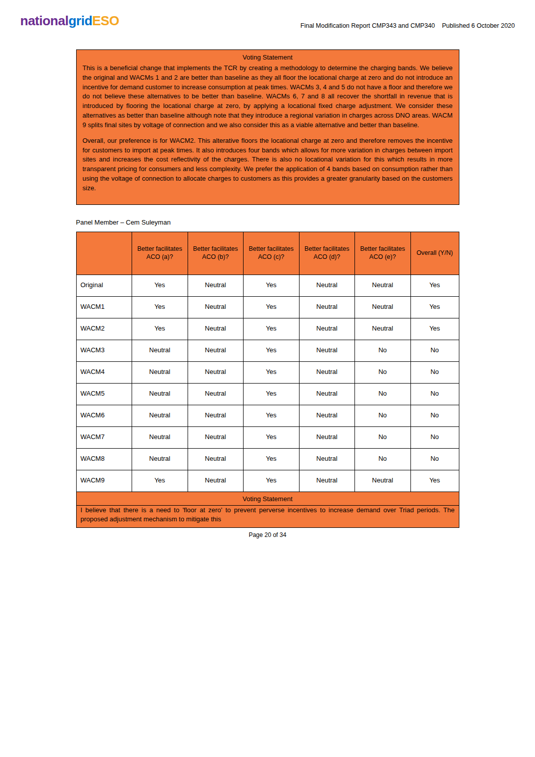national grid ESO
Final Modification Report CMP343 and CMP340 Published 6 October 2020
Voting Statement
This is a beneficial change that implements the TCR by creating a methodology to determine the charging bands. We believe the original and WACMs 1 and 2 are better than baseline as they all floor the locational charge at zero and do not introduce an incentive for demand customer to increase consumption at peak times. WACMs 3, 4 and 5 do not have a floor and therefore we do not believe these alternatives to be better than baseline. WACMs 6, 7 and 8 all recover the shortfall in revenue that is introduced by flooring the locational charge at zero, by applying a locational fixed charge adjustment. We consider these alternatives as better than baseline although note that they introduce a regional variation in charges across DNO areas. WACM 9 splits final sites by voltage of connection and we also consider this as a viable alternative and better than baseline.
Overall, our preference is for WACM2. This alterative floors the locational charge at zero and therefore removes the incentive for customers to import at peak times. It also introduces four bands which allows for more variation in charges between import sites and increases the cost reflectivity of the charges. There is also no locational variation for this which results in more transparent pricing for consumers and less complexity. We prefer the application of 4 bands based on consumption rather than using the voltage of connection to allocate charges to customers as this provides a greater granularity based on the customers size.
Panel Member – Cem Suleyman
| | Better facilitates ACO (a)? | Better facilitates ACO (b)? | Better facilitates ACO (c)? | Better facilitates ACO (d)? | Better facilitates ACO (e)? | Overall (Y/N) |
| --- | --- | --- | --- | --- | --- | --- |
| Original | Yes | Neutral | Yes | Neutral | Neutral | Yes |
| WACM1 | Yes | Neutral | Yes | Neutral | Neutral | Yes |
| WACM2 | Yes | Neutral | Yes | Neutral | Neutral | Yes |
| WACM3 | Neutral | Neutral | Yes | Neutral | No | No |
| WACM4 | Neutral | Neutral | Yes | Neutral | No | No |
| WACM5 | Neutral | Neutral | Yes | Neutral | No | No |
| WACM6 | Neutral | Neutral | Yes | Neutral | No | No |
| WACM7 | Neutral | Neutral | Yes | Neutral | No | No |
| WACM8 | Neutral | Neutral | Yes | Neutral | No | No |
| WACM9 | Yes | Neutral | Yes | Neutral | Neutral | Yes |
| Voting Statement |
| I believe that there is a need to 'floor at zero' to prevent perverse incentives to increase demand over Triad periods. The proposed adjustment mechanism to mitigate this |
Page 20 of 34